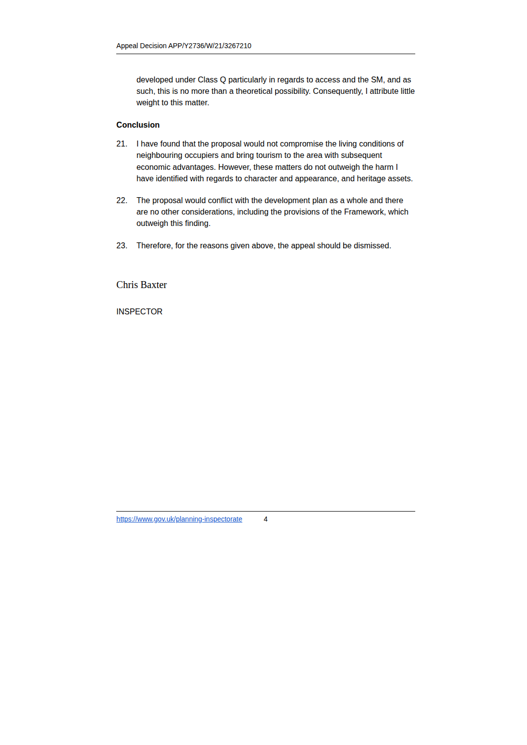Appeal Decision APP/Y2736/W/21/3267210
developed under Class Q particularly in regards to access and the SM, and as such, this is no more than a theoretical possibility. Consequently, I attribute little weight to this matter.
Conclusion
I have found that the proposal would not compromise the living conditions of neighbouring occupiers and bring tourism to the area with subsequent economic advantages. However, these matters do not outweigh the harm I have identified with regards to character and appearance, and heritage assets.
The proposal would conflict with the development plan as a whole and there are no other considerations, including the provisions of the Framework, which outweigh this finding.
Therefore, for the reasons given above, the appeal should be dismissed.
Chris Baxter
INSPECTOR
https://www.gov.uk/planning-inspectorate 4